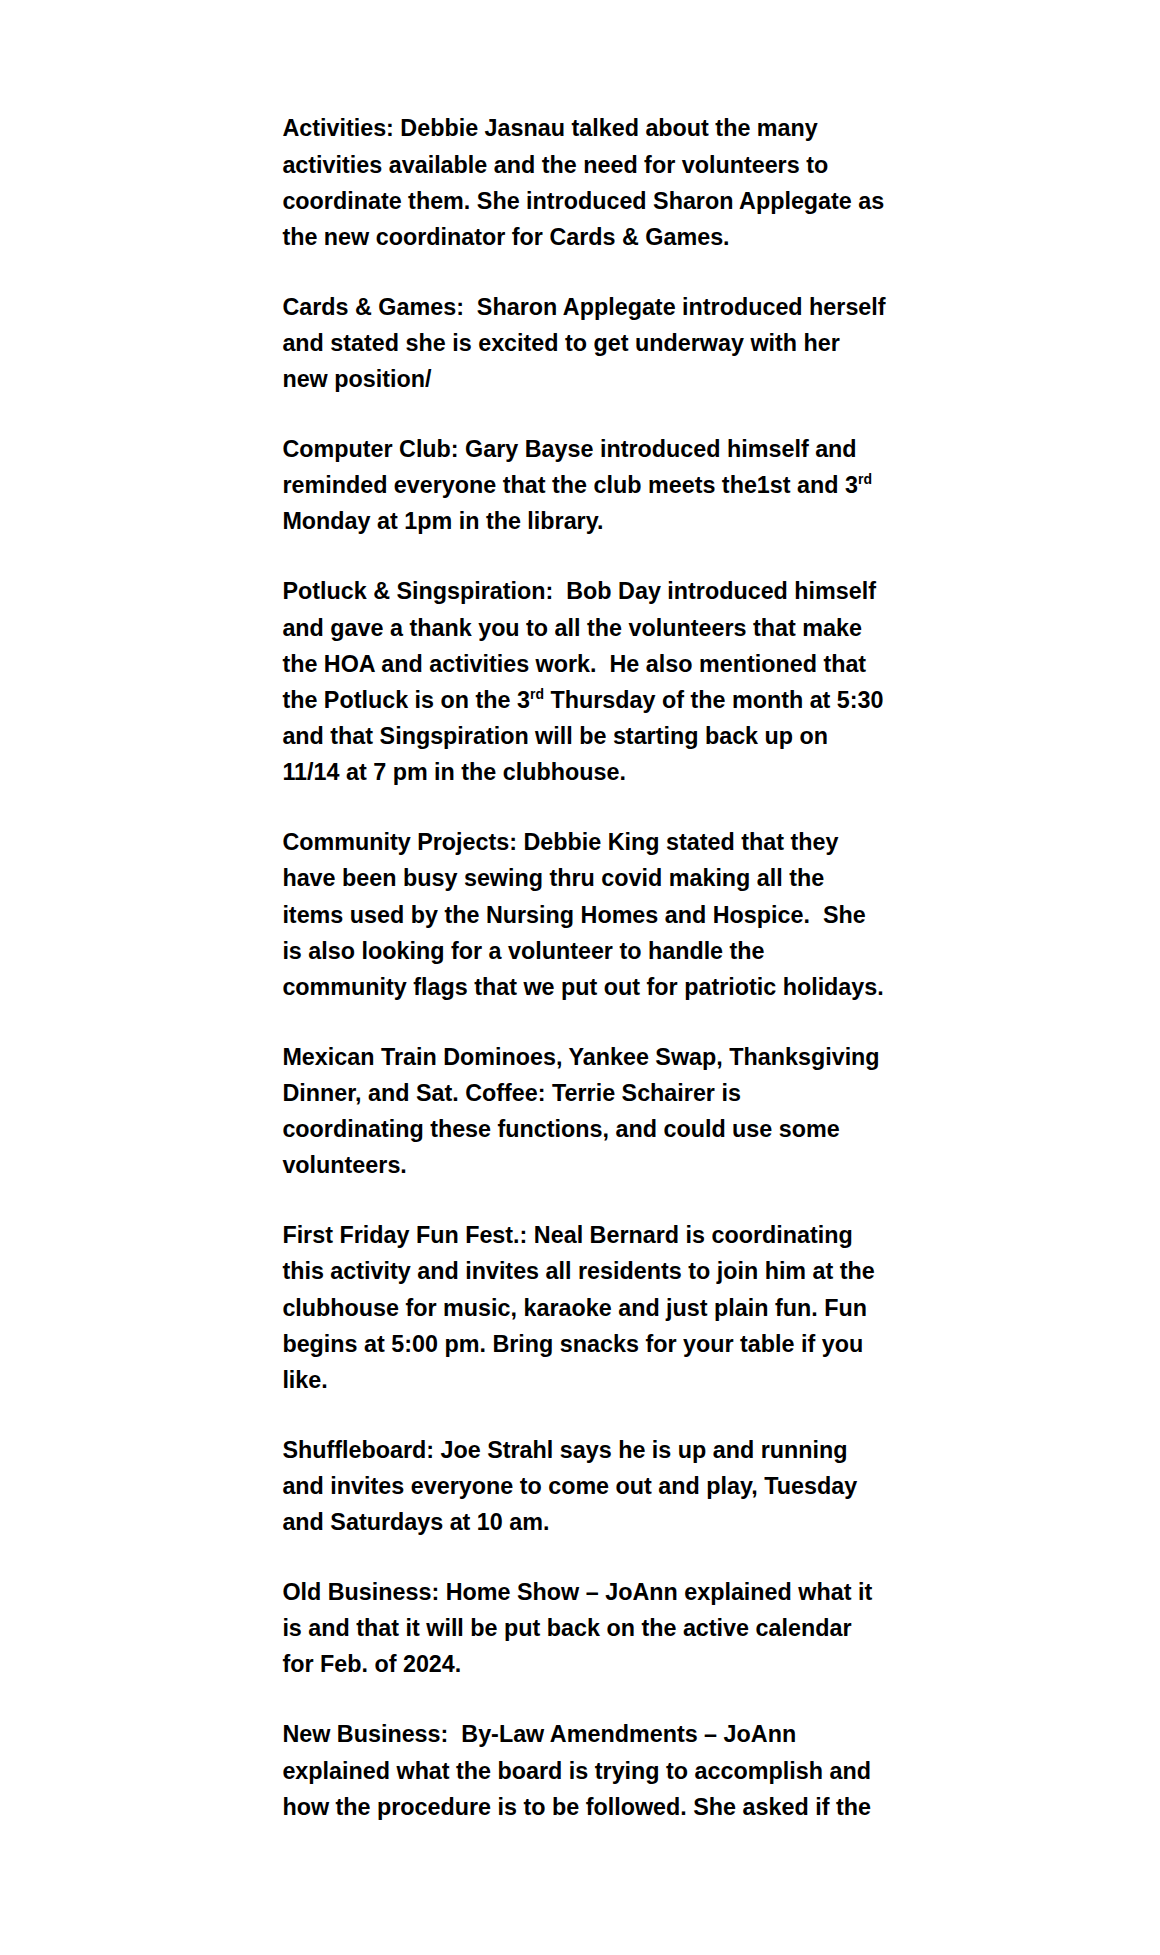Activities: Debbie Jasnau talked about the many activities available and the need for volunteers to coordinate them. She introduced Sharon Applegate as the new coordinator for Cards & Games.
Cards & Games: Sharon Applegate introduced herself and stated she is excited to get underway with her new position/
Computer Club: Gary Bayse introduced himself and reminded everyone that the club meets the1st and 3rd Monday at 1pm in the library.
Potluck & Singspiration: Bob Day introduced himself and gave a thank you to all the volunteers that make the HOA and activities work. He also mentioned that the Potluck is on the 3rd Thursday of the month at 5:30 and that Singspiration will be starting back up on 11/14 at 7 pm in the clubhouse.
Community Projects: Debbie King stated that they have been busy sewing thru covid making all the items used by the Nursing Homes and Hospice. She is also looking for a volunteer to handle the community flags that we put out for patriotic holidays.
Mexican Train Dominoes, Yankee Swap, Thanksgiving Dinner, and Sat. Coffee: Terrie Schairer is coordinating these functions, and could use some volunteers.
First Friday Fun Fest.: Neal Bernard is coordinating this activity and invites all residents to join him at the clubhouse for music, karaoke and just plain fun. Fun begins at 5:00 pm. Bring snacks for your table if you like.
Shuffleboard: Joe Strahl says he is up and running and invites everyone to come out and play, Tuesday and Saturdays at 10 am.
Old Business: Home Show – JoAnn explained what it is and that it will be put back on the active calendar for Feb. of 2024.
New Business: By-Law Amendments – JoAnn explained what the board is trying to accomplish and how the procedure is to be followed. She asked if the